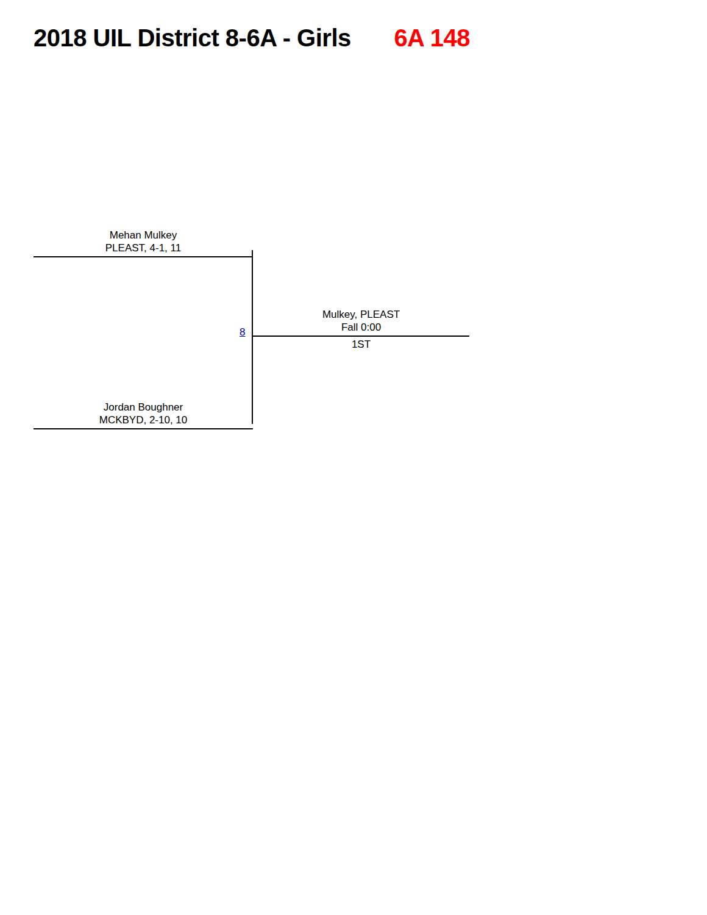2018 UIL District 8-6A - Girls 6A 148
Mehan Mulkey
PLEAST, 4-1, 11
Jordan Boughner
MCKBYD, 2-10, 10
8
Mulkey, PLEAST
Fall 0:00
1ST